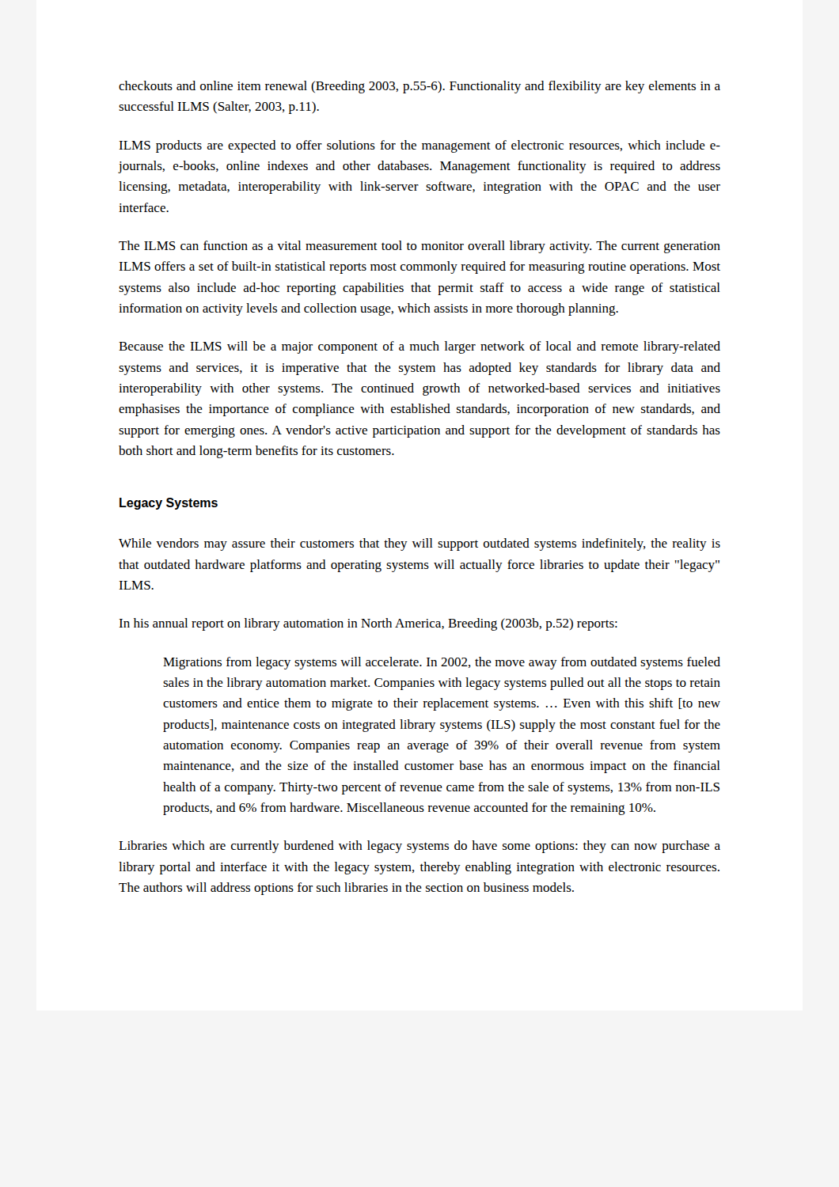checkouts and online item renewal (Breeding 2003, p.55-6). Functionality and flexibility are key elements in a successful ILMS (Salter, 2003, p.11).
ILMS products are expected to offer solutions for the management of electronic resources, which include e-journals, e-books, online indexes and other databases. Management functionality is required to address licensing, metadata, interoperability with link-server software, integration with the OPAC and the user interface.
The ILMS can function as a vital measurement tool to monitor overall library activity. The current generation ILMS offers a set of built-in statistical reports most commonly required for measuring routine operations. Most systems also include ad-hoc reporting capabilities that permit staff to access a wide range of statistical information on activity levels and collection usage, which assists in more thorough planning.
Because the ILMS will be a major component of a much larger network of local and remote library-related systems and services, it is imperative that the system has adopted key standards for library data and interoperability with other systems. The continued growth of networked-based services and initiatives emphasises the importance of compliance with established standards, incorporation of new standards, and support for emerging ones. A vendor's active participation and support for the development of standards has both short and long-term benefits for its customers.
Legacy Systems
While vendors may assure their customers that they will support outdated systems indefinitely, the reality is that outdated hardware platforms and operating systems will actually force libraries to update their "legacy" ILMS.
In his annual report on library automation in North America, Breeding (2003b, p.52) reports:
Migrations from legacy systems will accelerate. In 2002, the move away from outdated systems fueled sales in the library automation market. Companies with legacy systems pulled out all the stops to retain customers and entice them to migrate to their replacement systems. … Even with this shift [to new products], maintenance costs on integrated library systems (ILS) supply the most constant fuel for the automation economy. Companies reap an average of 39% of their overall revenue from system maintenance, and the size of the installed customer base has an enormous impact on the financial health of a company. Thirty-two percent of revenue came from the sale of systems, 13% from non-ILS products, and 6% from hardware. Miscellaneous revenue accounted for the remaining 10%.
Libraries which are currently burdened with legacy systems do have some options: they can now purchase a library portal and interface it with the legacy system, thereby enabling integration with electronic resources. The authors will address options for such libraries in the section on business models.